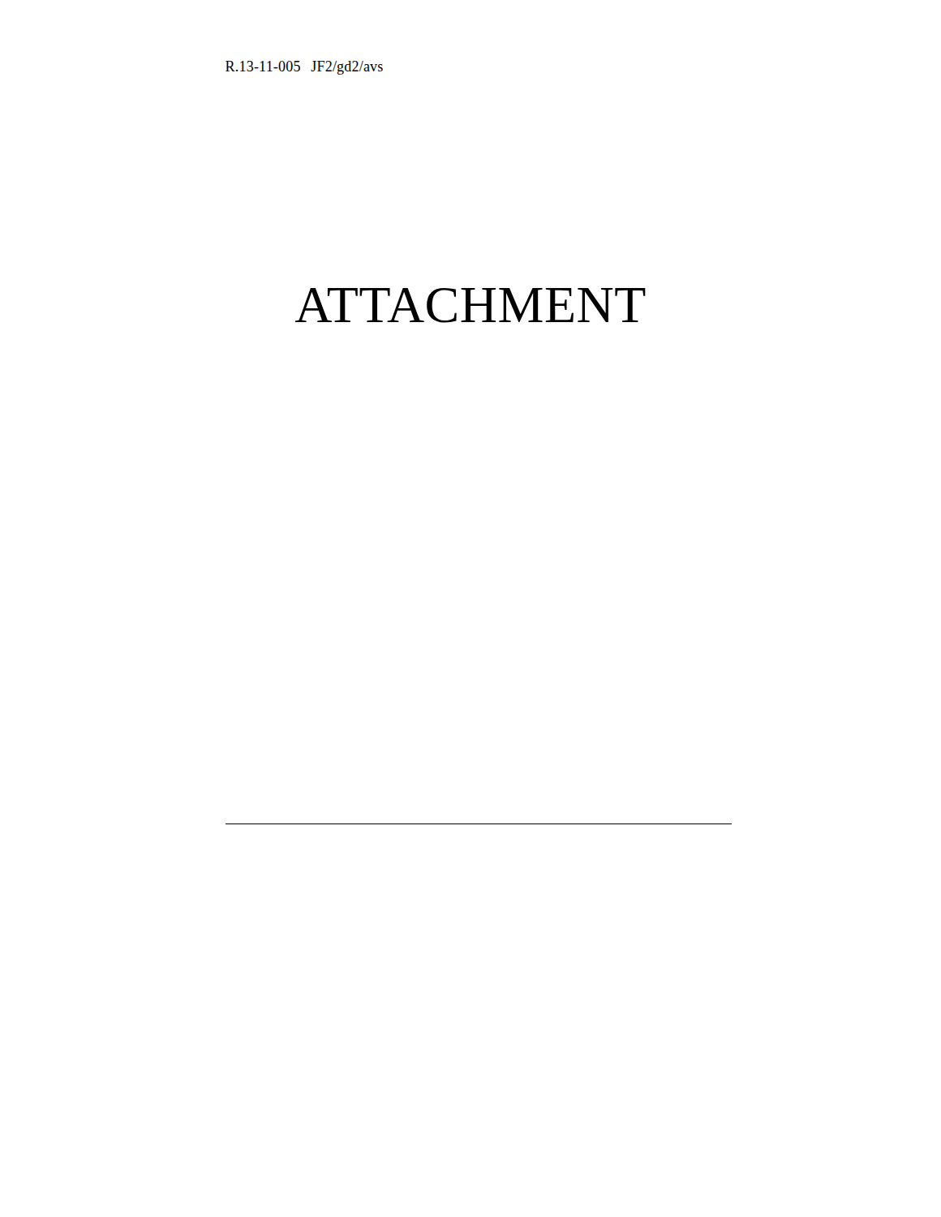R.13-11-005 JF2/gd2/avs
ATTACHMENT